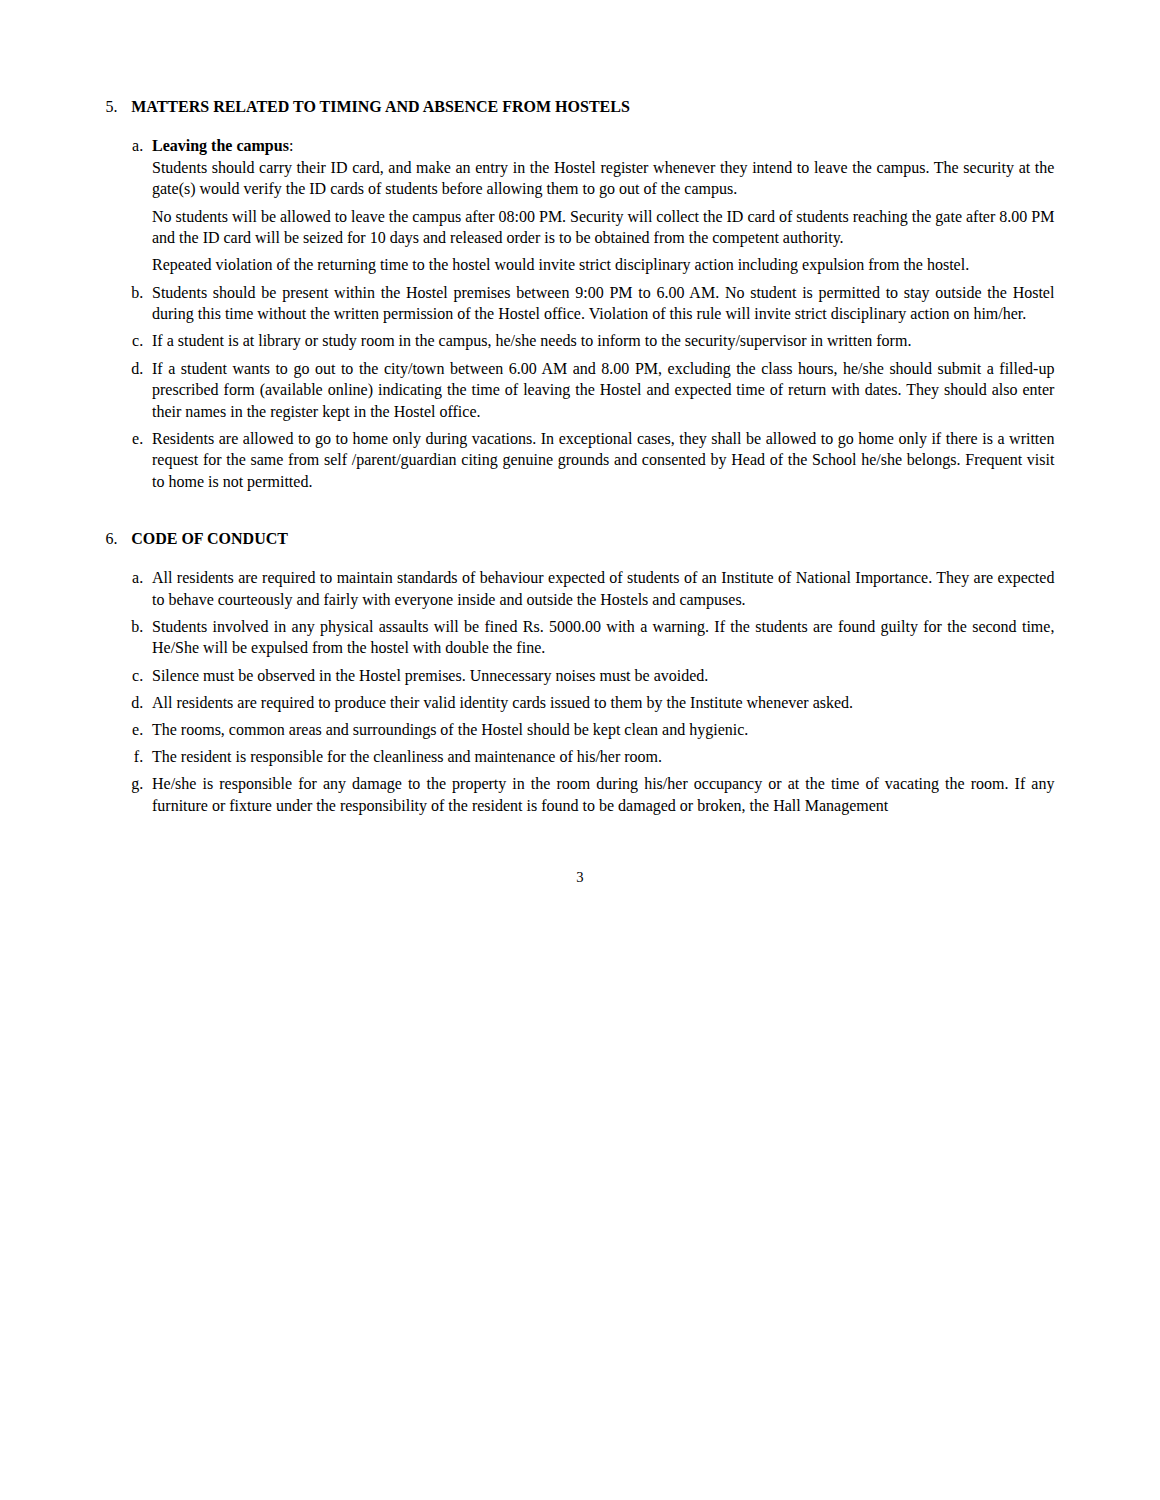5.
Matters Related to Timing and Absence from Hostels
Leaving the campus:
Students should carry their ID card, and make an entry in the Hostel register whenever they intend to leave the campus. The security at the gate(s) would verify the ID cards of students before allowing them to go out of the campus.
No students will be allowed to leave the campus after 08:00 PM. Security will collect the ID card of students reaching the gate after 8.00 PM and the ID card will be seized for 10 days and released order is to be obtained from the competent authority.
Repeated violation of the returning time to the hostel would invite strict disciplinary action including expulsion from the hostel.
Students should be present within the Hostel premises between 9:00 PM to 6.00 AM. No student is permitted to stay outside the Hostel during this time without the written permission of the Hostel office. Violation of this rule will invite strict disciplinary action on him/her.
If a student is at library or study room in the campus, he/she needs to inform to the security/supervisor in written form.
If a student wants to go out to the city/town between 6.00 AM and 8.00 PM, excluding the class hours, he/she should submit a filled-up prescribed form (available online) indicating the time of leaving the Hostel and expected time of return with dates. They should also enter their names in the register kept in the Hostel office.
Residents are allowed to go to home only during vacations. In exceptional cases, they shall be allowed to go home only if there is a written request for the same from self /parent/guardian citing genuine grounds and consented by Head of the School he/she belongs. Frequent visit to home is not permitted.
6.
Code of Conduct
All residents are required to maintain standards of behaviour expected of students of an Institute of National Importance. They are expected to behave courteously and fairly with everyone inside and outside the Hostels and campuses.
Students involved in any physical assaults will be fined Rs. 5000.00 with a warning. If the students are found guilty for the second time, He/She will be expulsed from the hostel with double the fine.
Silence must be observed in the Hostel premises. Unnecessary noises must be avoided.
All residents are required to produce their valid identity cards issued to them by the Institute whenever asked.
The rooms, common areas and surroundings of the Hostel should be kept clean and hygienic.
The resident is responsible for the cleanliness and maintenance of his/her room.
He/she is responsible for any damage to the property in the room during his/her occupancy or at the time of vacating the room. If any furniture or fixture under the responsibility of the resident is found to be damaged or broken, the Hall Management
3